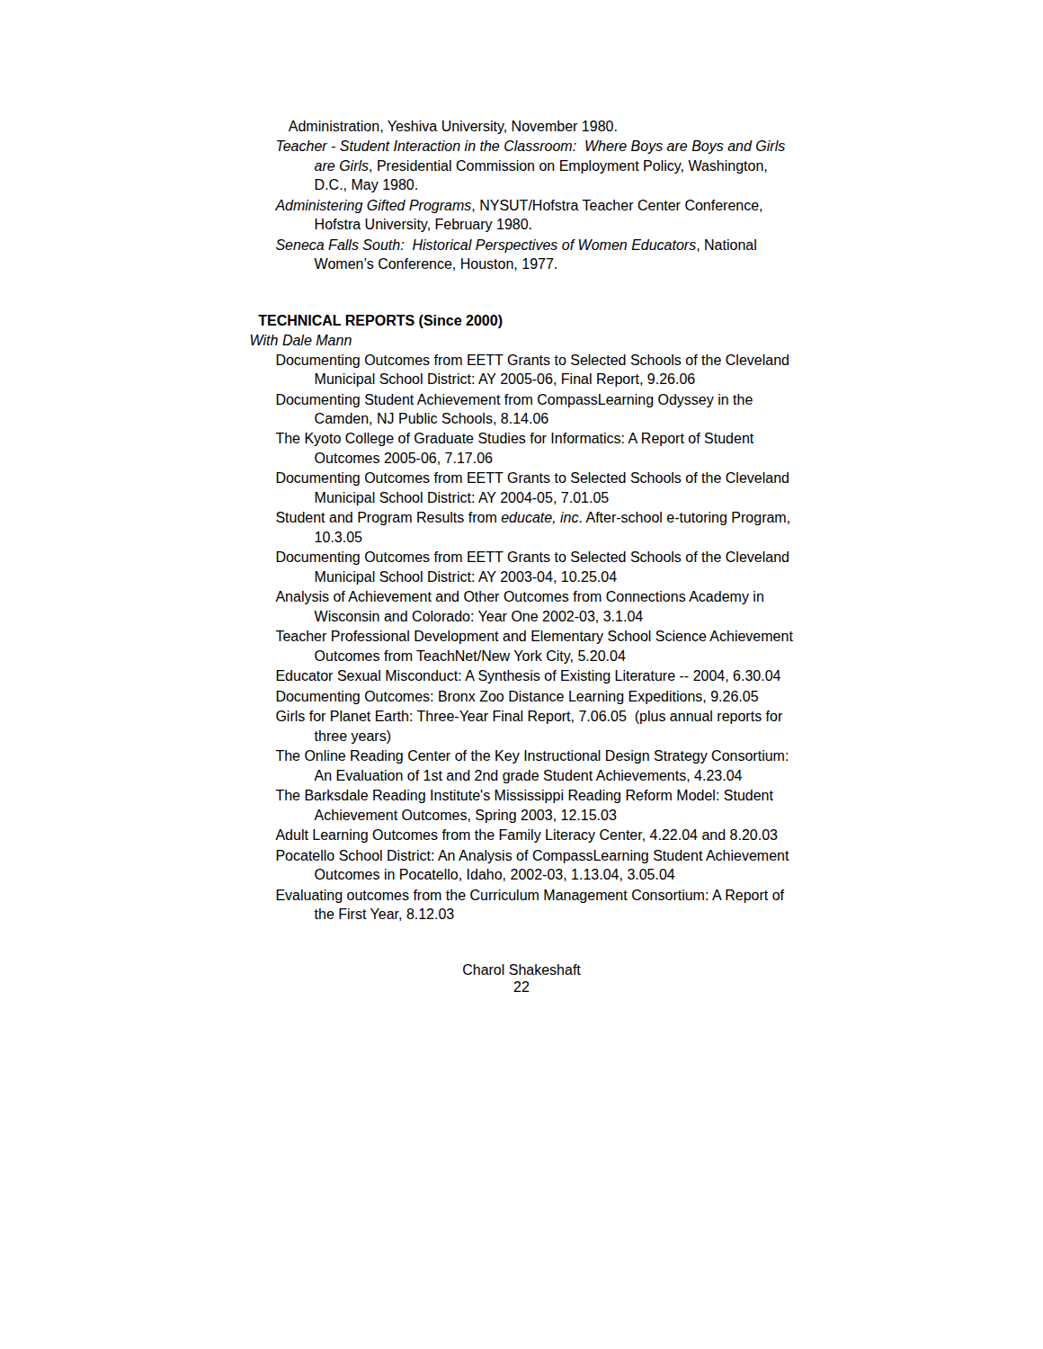Administration, Yeshiva University, November 1980.
Teacher - Student Interaction in the Classroom: Where Boys are Boys and Girls are Girls, Presidential Commission on Employment Policy, Washington, D.C., May 1980.
Administering Gifted Programs, NYSUT/Hofstra Teacher Center Conference, Hofstra University, February 1980.
Seneca Falls South: Historical Perspectives of Women Educators, National Women’s Conference, Houston, 1977.
TECHNICAL REPORTS (Since 2000)
With Dale Mann
Documenting Outcomes from EETT Grants to Selected Schools of the Cleveland Municipal School District: AY 2005-06, Final Report, 9.26.06
Documenting Student Achievement from CompassLearning Odyssey in the Camden, NJ Public Schools, 8.14.06
The Kyoto College of Graduate Studies for Informatics: A Report of Student Outcomes 2005-06, 7.17.06
Documenting Outcomes from EETT Grants to Selected Schools of the Cleveland Municipal School District: AY 2004-05, 7.01.05
Student and Program Results from educate, inc. After-school e-tutoring Program, 10.3.05
Documenting Outcomes from EETT Grants to Selected Schools of the Cleveland Municipal School District: AY 2003-04, 10.25.04
Analysis of Achievement and Other Outcomes from Connections Academy in Wisconsin and Colorado: Year One 2002-03, 3.1.04
Teacher Professional Development and Elementary School Science Achievement Outcomes from TeachNet/New York City, 5.20.04
Educator Sexual Misconduct: A Synthesis of Existing Literature -- 2004, 6.30.04
Documenting Outcomes: Bronx Zoo Distance Learning Expeditions, 9.26.05
Girls for Planet Earth: Three-Year Final Report, 7.06.05 (plus annual reports for three years)
The Online Reading Center of the Key Instructional Design Strategy Consortium: An Evaluation of 1st and 2nd grade Student Achievements, 4.23.04
The Barksdale Reading Institute's Mississippi Reading Reform Model: Student Achievement Outcomes, Spring 2003, 12.15.03
Adult Learning Outcomes from the Family Literacy Center, 4.22.04 and 8.20.03
Pocatello School District: An Analysis of CompassLearning Student Achievement Outcomes in Pocatello, Idaho, 2002-03, 1.13.04, 3.05.04
Evaluating outcomes from the Curriculum Management Consortium: A Report of the First Year, 8.12.03
Charol Shakeshaft
22